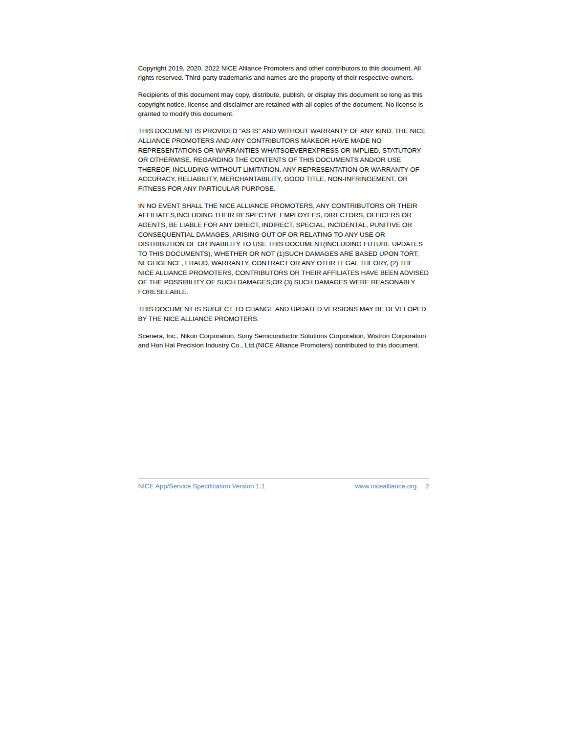Copyright 2019, 2020, 2022 NICE Alliance Promoters and other contributors to this document. All rights reserved. Third-party trademarks and names are the property of their respective owners.
Recipients of this document may copy, distribute, publish, or display this document so long as this copyright notice, license and disclaimer are retained with all copies of the document. No license is granted to modify this document.
THIS DOCUMENT IS PROVIDED "AS IS" AND WITHOUT WARRANTY OF ANY KIND. THE NICE ALLIANCE PROMOTERS AND ANY CONTRIBUTORS MAKEOR HAVE MADE NO REPRESENTATIONS OR WARRANTIES WHATSOEVEREXPRESS OR IMPLIED, STATUTORY OR OTHERWISE, REGARDING THE CONTENTS OF THIS DOCUMENTS AND/OR USE THEREOF, INCLUDING WITHOUT LIMITATION, ANY REPRESENTATION OR WARRANTY OF ACCURACY, RELIABILITY, MERCHANTABILITY, GOOD TITLE, NON-INFRINGEMENT, OR FITNESS FOR ANY PARTICULAR PURPOSE.
IN NO EVENT SHALL THE NICE ALLIANCE PROMOTERS, ANY CONTRIBUTORS OR THEIR AFFILIATES,INCLUDING THEIR RESPECTIVE EMPLOYEES, DIRECTORS, OFFICERS OR AGENTS, BE LIABLE FOR ANY DIRECT, INDIRECT, SPECIAL, INCIDENTAL, PUNITIVE OR CONSEQUENTIAL DAMAGES, ARISING OUT OF OR RELATING TO ANY USE OR DISTRIBUTION OF OR INABILITY TO USE THIS DOCUMENT(INCLUDING FUTURE UPDATES TO THIS DOCUMENTS), WHETHER OR NOT (1)SUCH DAMAGES ARE BASED UPON TORT, NEGLIGENCE, FRAUD, WARRANTY, CONTRACT OR ANY OTHR LEGAL THEORY, (2) THE NICE ALLIANCE PROMOTERS, CONTRIBUTORS OR THEIR AFFILIATES HAVE BEEN ADVISED OF THE POSSIBILITY OF SUCH DAMAGES;OR (3) SUCH DAMAGES WERE REASONABLY FORESEEABLE.
THIS DOCUMENT IS SUBJECT TO CHANGE AND UPDATED VERSIONS MAY BE DEVELOPED BY THE NICE ALLIANCE PROMOTERS.
Scenera, Inc., Nikon Corporation, Sony Semiconductor Solutions Corporation, Wistron Corporation and Hon Hai Precision Industry Co., Ltd.(NICE Alliance Promoters) contributed to this document.
NICE App/Service Specification Version 1.1 www.nicealliance.org 2